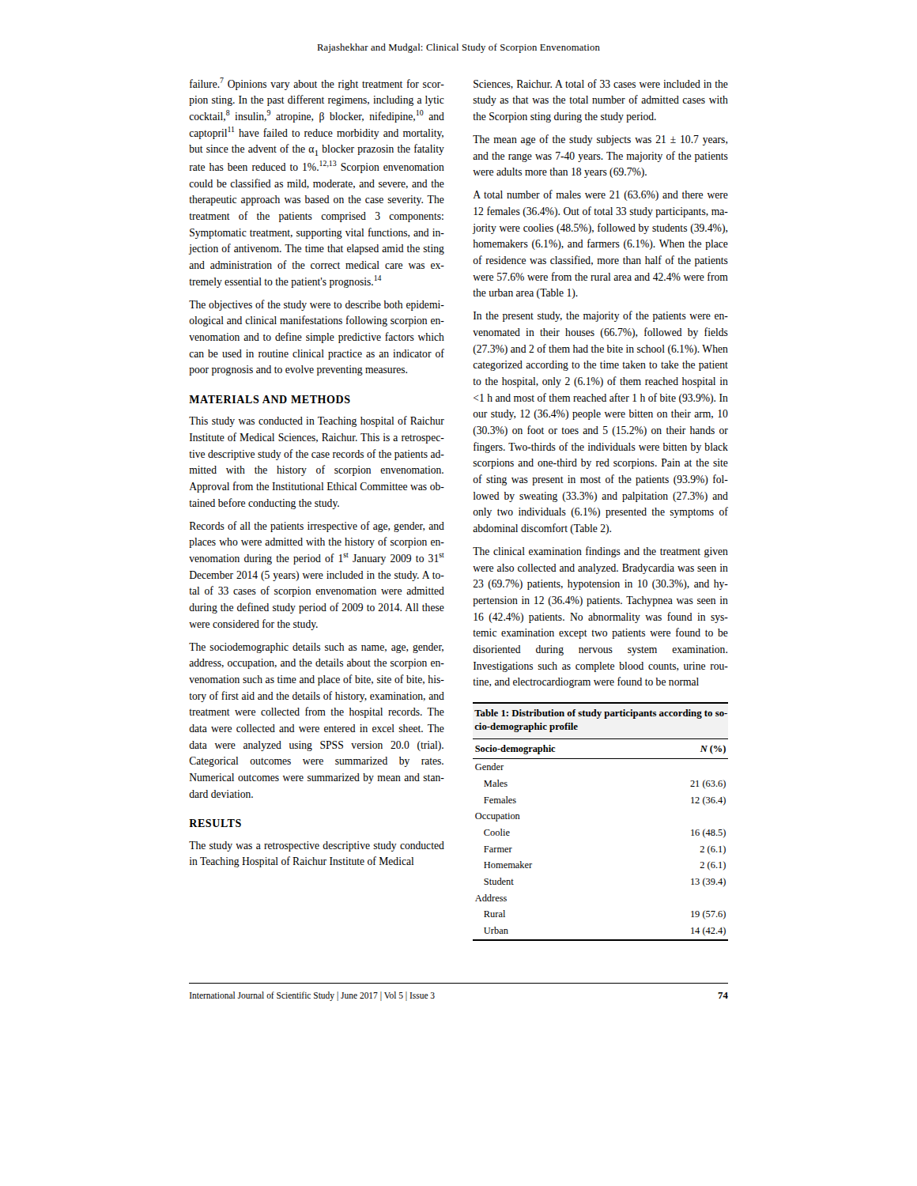Rajashekhar and Mudgal: Clinical Study of Scorpion Envenomation
failure.7 Opinions vary about the right treatment for scorpion sting. In the past different regimens, including a lytic cocktail,8 insulin,9 atropine, β blocker, nifedipine,10 and captopril11 have failed to reduce morbidity and mortality, but since the advent of the α1 blocker prazosin the fatality rate has been reduced to 1%.12,13 Scorpion envenomation could be classified as mild, moderate, and severe, and the therapeutic approach was based on the case severity. The treatment of the patients comprised 3 components: Symptomatic treatment, supporting vital functions, and injection of antivenom. The time that elapsed amid the sting and administration of the correct medical care was extremely essential to the patient's prognosis.14
The objectives of the study were to describe both epidemiological and clinical manifestations following scorpion envenomation and to define simple predictive factors which can be used in routine clinical practice as an indicator of poor prognosis and to evolve preventing measures.
Materials and Methods
This study was conducted in Teaching hospital of Raichur Institute of Medical Sciences, Raichur. This is a retrospective descriptive study of the case records of the patients admitted with the history of scorpion envenomation. Approval from the Institutional Ethical Committee was obtained before conducting the study.
Records of all the patients irrespective of age, gender, and places who were admitted with the history of scorpion envenomation during the period of 1st January 2009 to 31st December 2014 (5 years) were included in the study. A total of 33 cases of scorpion envenomation were admitted during the defined study period of 2009 to 2014. All these were considered for the study.
The sociodemographic details such as name, age, gender, address, occupation, and the details about the scorpion envenomation such as time and place of bite, site of bite, history of first aid and the details of history, examination, and treatment were collected from the hospital records. The data were collected and were entered in excel sheet. The data were analyzed using SPSS version 20.0 (trial). Categorical outcomes were summarized by rates. Numerical outcomes were summarized by mean and standard deviation.
Results
The study was a retrospective descriptive study conducted in Teaching Hospital of Raichur Institute of Medical
Sciences, Raichur. A total of 33 cases were included in the study as that was the total number of admitted cases with the Scorpion sting during the study period.
The mean age of the study subjects was 21 ± 10.7 years, and the range was 7-40 years. The majority of the patients were adults more than 18 years (69.7%).
A total number of males were 21 (63.6%) and there were 12 females (36.4%). Out of total 33 study participants, majority were coolies (48.5%), followed by students (39.4%), homemakers (6.1%), and farmers (6.1%). When the place of residence was classified, more than half of the patients were 57.6% were from the rural area and 42.4% were from the urban area (Table 1).
In the present study, the majority of the patients were envenomated in their houses (66.7%), followed by fields (27.3%) and 2 of them had the bite in school (6.1%). When categorized according to the time taken to take the patient to the hospital, only 2 (6.1%) of them reached hospital in <1 h and most of them reached after 1 h of bite (93.9%). In our study, 12 (36.4%) people were bitten on their arm, 10 (30.3%) on foot or toes and 5 (15.2%) on their hands or fingers. Two-thirds of the individuals were bitten by black scorpions and one-third by red scorpions. Pain at the site of sting was present in most of the patients (93.9%) followed by sweating (33.3%) and palpitation (27.3%) and only two individuals (6.1%) presented the symptoms of abdominal discomfort (Table 2).
The clinical examination findings and the treatment given were also collected and analyzed. Bradycardia was seen in 23 (69.7%) patients, hypotension in 10 (30.3%), and hypertension in 12 (36.4%) patients. Tachypnea was seen in 16 (42.4%) patients. No abnormality was found in systemic examination except two patients were found to be disoriented during nervous system examination. Investigations such as complete blood counts, urine routine, and electrocardiogram were found to be normal
Table 1: Distribution of study participants according to socio-demographic profile
| Socio-demographic | N (%) |
| --- | --- |
| Gender | |
| Males | 21 (63.6) |
| Females | 12 (36.4) |
| Occupation | |
| Coolie | 16 (48.5) |
| Farmer | 2 (6.1) |
| Homemaker | 2 (6.1) |
| Student | 13 (39.4) |
| Address | |
| Rural | 19 (57.6) |
| Urban | 14 (42.4) |
International Journal of Scientific Study | June 2017 | Vol 5 | Issue 3
74